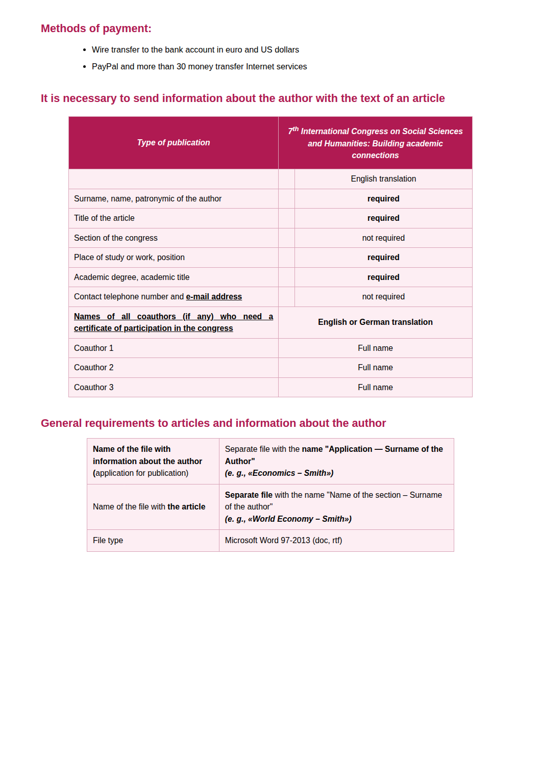Methods of payment:
Wire transfer to the bank account in euro and US dollars
PayPal and more than 30 money transfer Internet services
It is necessary to send information about the author with the text of an article
| Type of publication | 7 th International Congress on Social Sciences and Humanities: Building academic connections |
| --- | --- |
| | | English translation |
| Surname, name, patronymic of the author | | required |
| Title of the article | | required |
| Section of the congress | | not required |
| Place of study or work, position | | required |
| Academic degree, academic title | | required |
| Contact telephone number and e-mail address | | not required |
| Names of all coauthors (if any) who need a certificate of participation in the congress | English or German translation |
| Coauthor 1 | Full name |
| Coauthor 2 | Full name |
| Coauthor 3 | Full name |
General requirements to articles and information about the author
| Name of the file with information about the author ( application for publication) | Separate file with the name "Application — Surname of the Author" (e. g., «Economics – Smith») |
| Name of the file with the article | Separate file with the name "Name of the section – Surname of the author" (e. g., «World Economy – Smith») |
| File type | Microsoft Word 97-2013 (doc, rtf) |